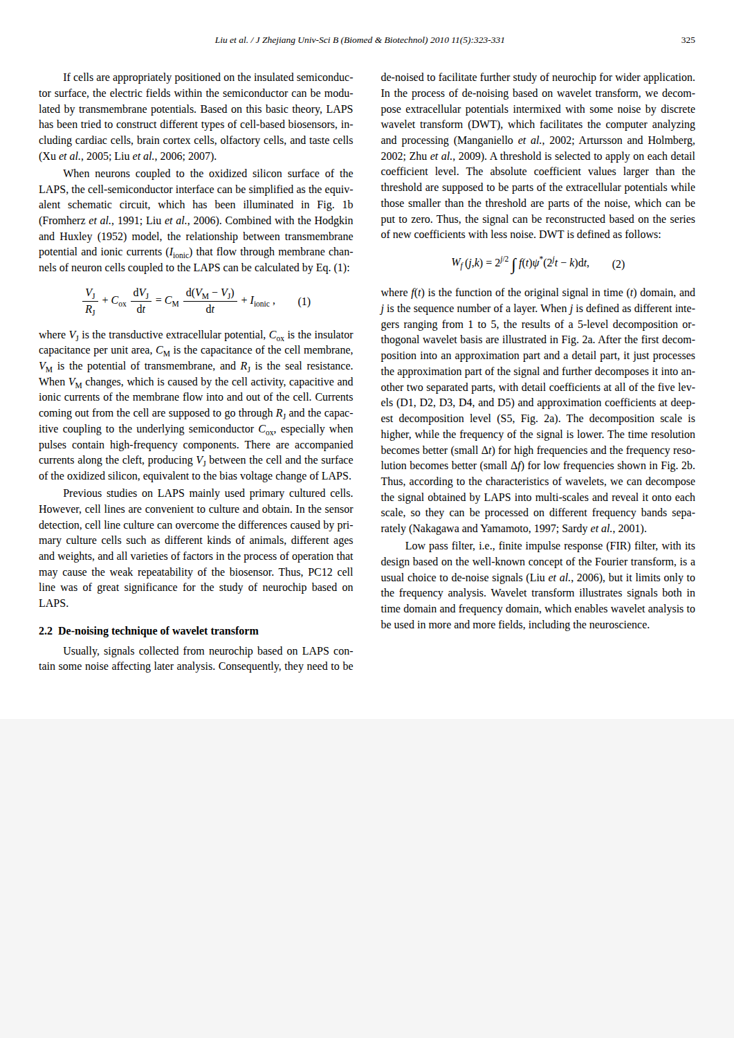Liu et al. / J Zhejiang Univ-Sci B (Biomed & Biotechnol) 2010 11(5):323-331 325
If cells are appropriately positioned on the insulated semiconductor surface, the electric fields within the semiconductor can be modulated by transmembrane potentials. Based on this basic theory, LAPS has been tried to construct different types of cell-based biosensors, including cardiac cells, brain cortex cells, olfactory cells, and taste cells (Xu et al., 2005; Liu et al., 2006; 2007).
When neurons coupled to the oxidized silicon surface of the LAPS, the cell-semiconductor interface can be simplified as the equivalent schematic circuit, which has been illuminated in Fig. 1b (Fromherz et al., 1991; Liu et al., 2006). Combined with the Hodgkin and Huxley (1952) model, the relationship between transmembrane potential and ionic currents (Iionic) that flow through membrane channels of neuron cells coupled to the LAPS can be calculated by Eq. (1):
VJ RJ + Cox dVJ dt = CM d(VM − VJ) dt + Iionic , (1)
where VJ is the transductive extracellular potential, Cox is the insulator capacitance per unit area, CM is the capacitance of the cell membrane, VM is the potential of transmembrane, and RJ is the seal resistance. When VM changes, which is caused by the cell activity, capacitive and ionic currents of the membrane flow into and out of the cell. Currents coming out from the cell are supposed to go through RJ and the capacitive coupling to the underlying semiconductor Cox, especially when pulses contain high-frequency components. There are accompanied currents along the cleft, producing VJ between the cell and the surface of the oxidized silicon, equivalent to the bias voltage change of LAPS.
Previous studies on LAPS mainly used primary cultured cells. However, cell lines are convenient to culture and obtain. In the sensor detection, cell line culture can overcome the differences caused by primary culture cells such as different kinds of animals, different ages and weights, and all varieties of factors in the process of operation that may cause the weak repeatability of the biosensor. Thus, PC12 cell line was of great significance for the study of neurochip based on LAPS.
2.2 De-noising technique of wavelet transform
Usually, signals collected from neurochip based on LAPS contain some noise affecting later analysis. Consequently, they need to be de-noised to facilitate further study of neurochip for wider application. In the process of de-noising based on wavelet transform, we decompose extracellular potentials intermixed with some noise by discrete wavelet transform (DWT), which facilitates the computer analyzing and processing (Manganiello et al., 2002; Artursson and Holmberg, 2002; Zhu et al., 2009). A threshold is selected to apply on each detail coefficient level. The absolute coefficient values larger than the threshold are supposed to be parts of the extracellular potentials while those smaller than the threshold are parts of the noise, which can be put to zero. Thus, the signal can be reconstructed based on the series of new coefficients with less noise. DWT is defined as follows:
Wf (j,k) = 2j/2 ∫ f(t)ψ*(2jt − k)dt, (2)
where f(t) is the function of the original signal in time (t) domain, and j is the sequence number of a layer. When j is defined as different integers ranging from 1 to 5, the results of a 5-level decomposition orthogonal wavelet basis are illustrated in Fig. 2a. After the first decomposition into an approximation part and a detail part, it just processes the approximation part of the signal and further decomposes it into another two separated parts, with detail coefficients at all of the five levels (D1, D2, D3, D4, and D5) and approximation coefficients at deepest decomposition level (S5, Fig. 2a). The decomposition scale is higher, while the frequency of the signal is lower. The time resolution becomes better (small Δt) for high frequencies and the frequency resolution becomes better (small Δf) for low frequencies shown in Fig. 2b. Thus, according to the characteristics of wavelets, we can decompose the signal obtained by LAPS into multi-scales and reveal it onto each scale, so they can be processed on different frequency bands separately (Nakagawa and Yamamoto, 1997; Sardy et al., 2001).
Low pass filter, i.e., finite impulse response (FIR) filter, with its design based on the well-known concept of the Fourier transform, is a usual choice to de-noise signals (Liu et al., 2006), but it limits only to the frequency analysis. Wavelet transform illustrates signals both in time domain and frequency domain, which enables wavelet analysis to be used in more and more fields, including the neuroscience.